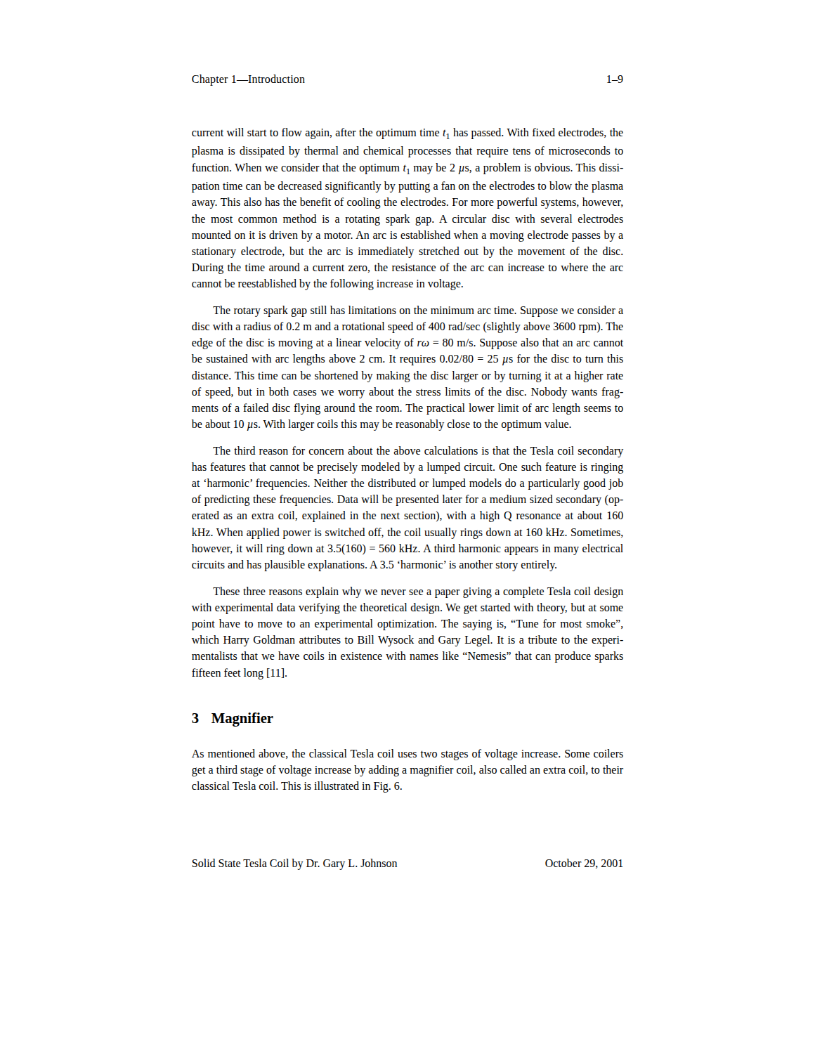Chapter 1—Introduction 1–9
current will start to flow again, after the optimum time t1 has passed. With fixed electrodes, the plasma is dissipated by thermal and chemical processes that require tens of microseconds to function. When we consider that the optimum t1 may be 2 µs, a problem is obvious. This dissipation time can be decreased significantly by putting a fan on the electrodes to blow the plasma away. This also has the benefit of cooling the electrodes. For more powerful systems, however, the most common method is a rotating spark gap. A circular disc with several electrodes mounted on it is driven by a motor. An arc is established when a moving electrode passes by a stationary electrode, but the arc is immediately stretched out by the movement of the disc. During the time around a current zero, the resistance of the arc can increase to where the arc cannot be reestablished by the following increase in voltage.
The rotary spark gap still has limitations on the minimum arc time. Suppose we consider a disc with a radius of 0.2 m and a rotational speed of 400 rad/sec (slightly above 3600 rpm). The edge of the disc is moving at a linear velocity of rω = 80 m/s. Suppose also that an arc cannot be sustained with arc lengths above 2 cm. It requires 0.02/80 = 25 µs for the disc to turn this distance. This time can be shortened by making the disc larger or by turning it at a higher rate of speed, but in both cases we worry about the stress limits of the disc. Nobody wants fragments of a failed disc flying around the room. The practical lower limit of arc length seems to be about 10 µs. With larger coils this may be reasonably close to the optimum value.
The third reason for concern about the above calculations is that the Tesla coil secondary has features that cannot be precisely modeled by a lumped circuit. One such feature is ringing at ‘harmonic’ frequencies. Neither the distributed or lumped models do a particularly good job of predicting these frequencies. Data will be presented later for a medium sized secondary (operated as an extra coil, explained in the next section), with a high Q resonance at about 160 kHz. When applied power is switched off, the coil usually rings down at 160 kHz. Sometimes, however, it will ring down at 3.5(160) = 560 kHz. A third harmonic appears in many electrical circuits and has plausible explanations. A 3.5 ‘harmonic’ is another story entirely.
These three reasons explain why we never see a paper giving a complete Tesla coil design with experimental data verifying the theoretical design. We get started with theory, but at some point have to move to an experimental optimization. The saying is, “Tune for most smoke”, which Harry Goldman attributes to Bill Wysock and Gary Legel. It is a tribute to the experimentalists that we have coils in existence with names like “Nemesis” that can produce sparks fifteen feet long [11].
3 Magnifier
As mentioned above, the classical Tesla coil uses two stages of voltage increase. Some coilers get a third stage of voltage increase by adding a magnifier coil, also called an extra coil, to their classical Tesla coil. This is illustrated in Fig. 6.
Solid State Tesla Coil by Dr. Gary L. Johnson October 29, 2001